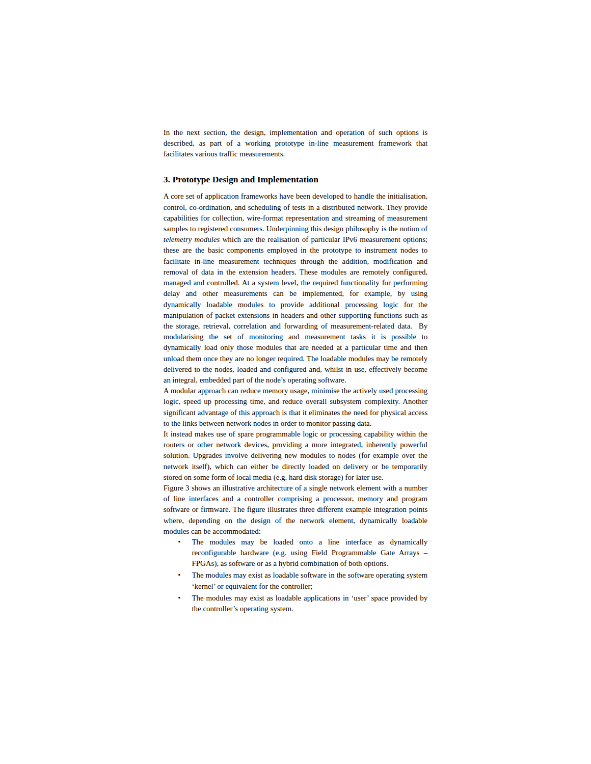In the next section, the design, implementation and operation of such options is described, as part of a working prototype in-line measurement framework that facilitates various traffic measurements.
3. Prototype Design and Implementation
A core set of application frameworks have been developed to handle the initialisation, control, co-ordination, and scheduling of tests in a distributed network. They provide capabilities for collection, wire-format representation and streaming of measurement samples to registered consumers. Underpinning this design philosophy is the notion of telemetry modules which are the realisation of particular IPv6 measurement options; these are the basic components employed in the prototype to instrument nodes to facilitate in-line measurement techniques through the addition, modification and removal of data in the extension headers. These modules are remotely configured, managed and controlled. At a system level, the required functionality for performing delay and other measurements can be implemented, for example, by using dynamically loadable modules to provide additional processing logic for the manipulation of packet extensions in headers and other supporting functions such as the storage, retrieval, correlation and forwarding of measurement-related data. By modularising the set of monitoring and measurement tasks it is possible to dynamically load only those modules that are needed at a particular time and then unload them once they are no longer required. The loadable modules may be remotely delivered to the nodes, loaded and configured and, whilst in use, effectively become an integral, embedded part of the node’s operating software.
A modular approach can reduce memory usage, minimise the actively used processing logic, speed up processing time, and reduce overall subsystem complexity. Another significant advantage of this approach is that it eliminates the need for physical access to the links between network nodes in order to monitor passing data.
It instead makes use of spare programmable logic or processing capability within the routers or other network devices, providing a more integrated, inherently powerful solution. Upgrades involve delivering new modules to nodes (for example over the network itself), which can either be directly loaded on delivery or be temporarily stored on some form of local media (e.g. hard disk storage) for later use.
Figure 3 shows an illustrative architecture of a single network element with a number of line interfaces and a controller comprising a processor, memory and program software or firmware. The figure illustrates three different example integration points where, depending on the design of the network element, dynamically loadable modules can be accommodated:
The modules may be loaded onto a line interface as dynamically reconfigurable hardware (e.g. using Field Programmable Gate Arrays – FPGAs), as software or as a hybrid combination of both options.
The modules may exist as loadable software in the software operating system ‘kernel’ or equivalent for the controller;
The modules may exist as loadable applications in ‘user’ space provided by the controller’s operating system.